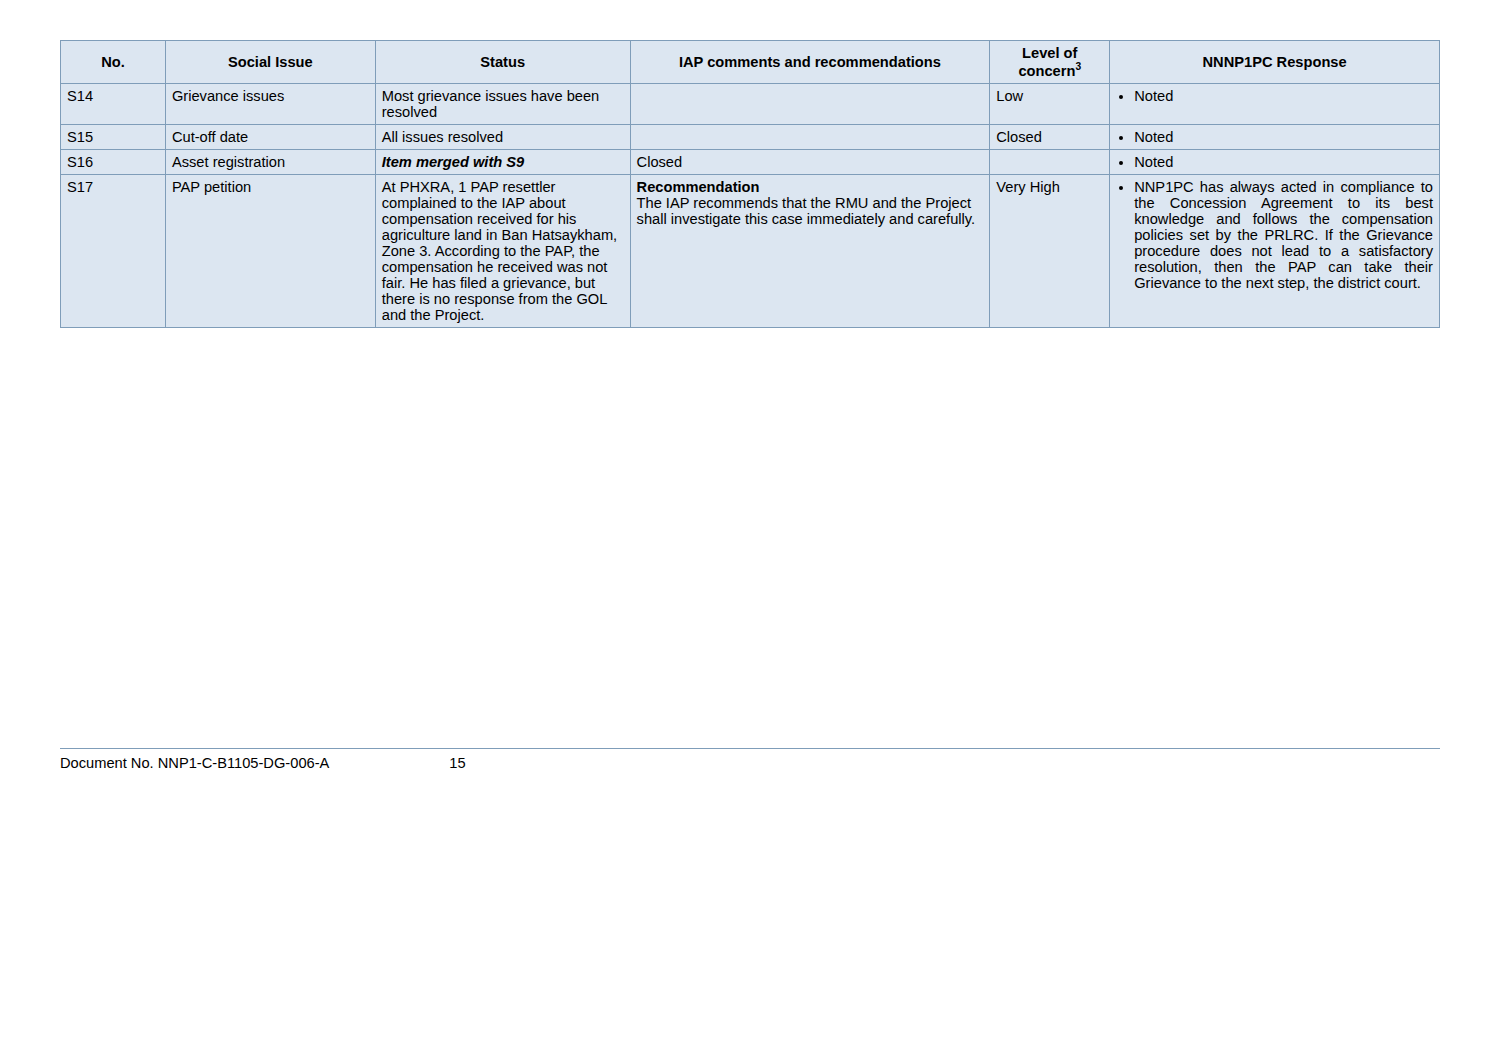| No. | Social Issue | Status | IAP comments and recommendations | Level of concern 3 | NNNP1PC Response |
| --- | --- | --- | --- | --- | --- |
| S14 | Grievance issues | Most grievance issues have been resolved | | Low | Noted |
| S15 | Cut-off date | All issues resolved | | Closed | Noted |
| S16 | Asset registration | Item merged with S9 | Closed | | Noted |
| S17 | PAP petition | At PHXRA, 1 PAP resettler complained to the IAP about compensation received for his agriculture land in Ban Hatsaykham, Zone 3. According to the PAP, the compensation he received was not fair. He has filed a grievance, but there is no response from the GOL and the Project. | Recommendation The IAP recommends that the RMU and the Project shall investigate this case immediately and carefully. | Very High | NNP1PC has always acted in compliance to the Concession Agreement to its best knowledge and follows the compensation policies set by the PRLRC. If the Grievance procedure does not lead to a satisfactory resolution, then the PAP can take their Grievance to the next step, the district court. |
Document No. NNP1-C-B1105-DG-006-A 15